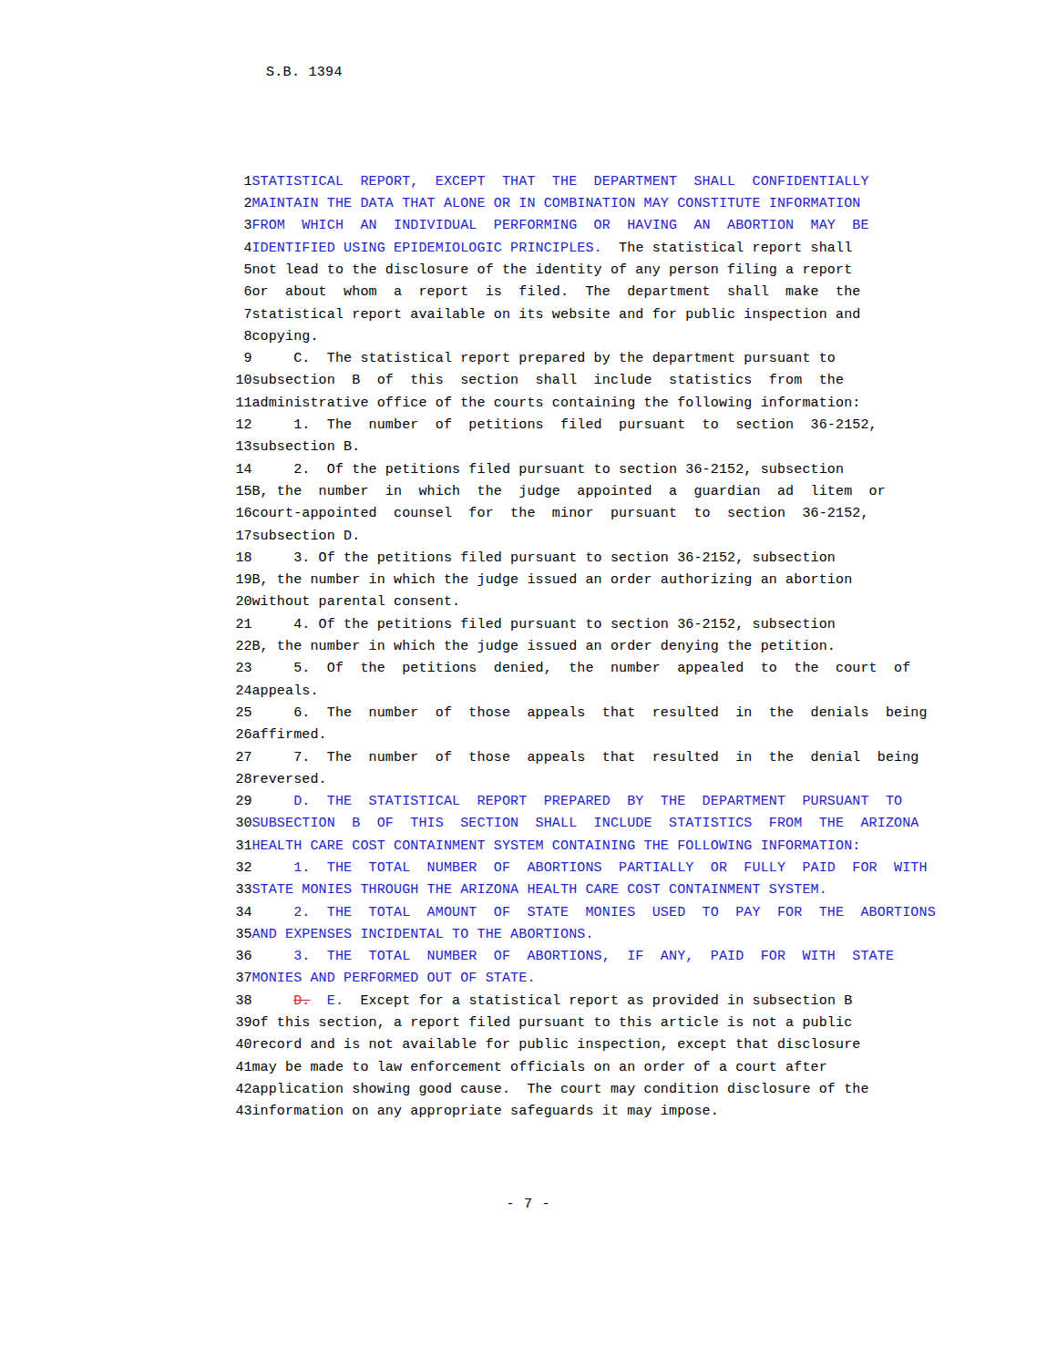S.B. 1394
| 1 | STATISTICAL REPORT, EXCEPT THAT THE DEPARTMENT SHALL CONFIDENTIALLY |
| 2 | MAINTAIN THE DATA THAT ALONE OR IN COMBINATION MAY CONSTITUTE INFORMATION |
| 3 | FROM WHICH AN INDIVIDUAL PERFORMING OR HAVING AN ABORTION MAY BE |
| 4 | IDENTIFIED USING EPIDEMIOLOGIC PRINCIPLES. The statistical report shall |
| 5 | not lead to the disclosure of the identity of any person filing a report |
| 6 | or about whom a report is filed. The department shall make the |
| 7 | statistical report available on its website and for public inspection and |
| 8 | copying. |
| 9 | C. The statistical report prepared by the department pursuant to |
| 10 | subsection B of this section shall include statistics from the |
| 11 | administrative office of the courts containing the following information: |
| 12 | 1. The number of petitions filed pursuant to section 36-2152, |
| 13 | subsection B. |
| 14 | 2. Of the petitions filed pursuant to section 36-2152, subsection |
| 15 | B, the number in which the judge appointed a guardian ad litem or |
| 16 | court-appointed counsel for the minor pursuant to section 36-2152, |
| 17 | subsection D. |
| 18 | 3. Of the petitions filed pursuant to section 36-2152, subsection |
| 19 | B, the number in which the judge issued an order authorizing an abortion |
| 20 | without parental consent. |
| 21 | 4. Of the petitions filed pursuant to section 36-2152, subsection |
| 22 | B, the number in which the judge issued an order denying the petition. |
| 23 | 5. Of the petitions denied, the number appealed to the court of |
| 24 | appeals. |
| 25 | 6. The number of those appeals that resulted in the denials being |
| 26 | affirmed. |
| 27 | 7. The number of those appeals that resulted in the denial being |
| 28 | reversed. |
| 29 | D. THE STATISTICAL REPORT PREPARED BY THE DEPARTMENT PURSUANT TO |
| 30 | SUBSECTION B OF THIS SECTION SHALL INCLUDE STATISTICS FROM THE ARIZONA |
| 31 | HEALTH CARE COST CONTAINMENT SYSTEM CONTAINING THE FOLLOWING INFORMATION: |
| 32 | 1. THE TOTAL NUMBER OF ABORTIONS PARTIALLY OR FULLY PAID FOR WITH |
| 33 | STATE MONIES THROUGH THE ARIZONA HEALTH CARE COST CONTAINMENT SYSTEM. |
| 34 | 2. THE TOTAL AMOUNT OF STATE MONIES USED TO PAY FOR THE ABORTIONS |
| 35 | AND EXPENSES INCIDENTAL TO THE ABORTIONS. |
| 36 | 3. THE TOTAL NUMBER OF ABORTIONS, IF ANY, PAID FOR WITH STATE |
| 37 | MONIES AND PERFORMED OUT OF STATE. |
| 38 | D. E. Except for a statistical report as provided in subsection B |
| 39 | of this section, a report filed pursuant to this article is not a public |
| 40 | record and is not available for public inspection, except that disclosure |
| 41 | may be made to law enforcement officials on an order of a court after |
| 42 | application showing good cause. The court may condition disclosure of the |
| 43 | information on any appropriate safeguards it may impose. |
- 7 -